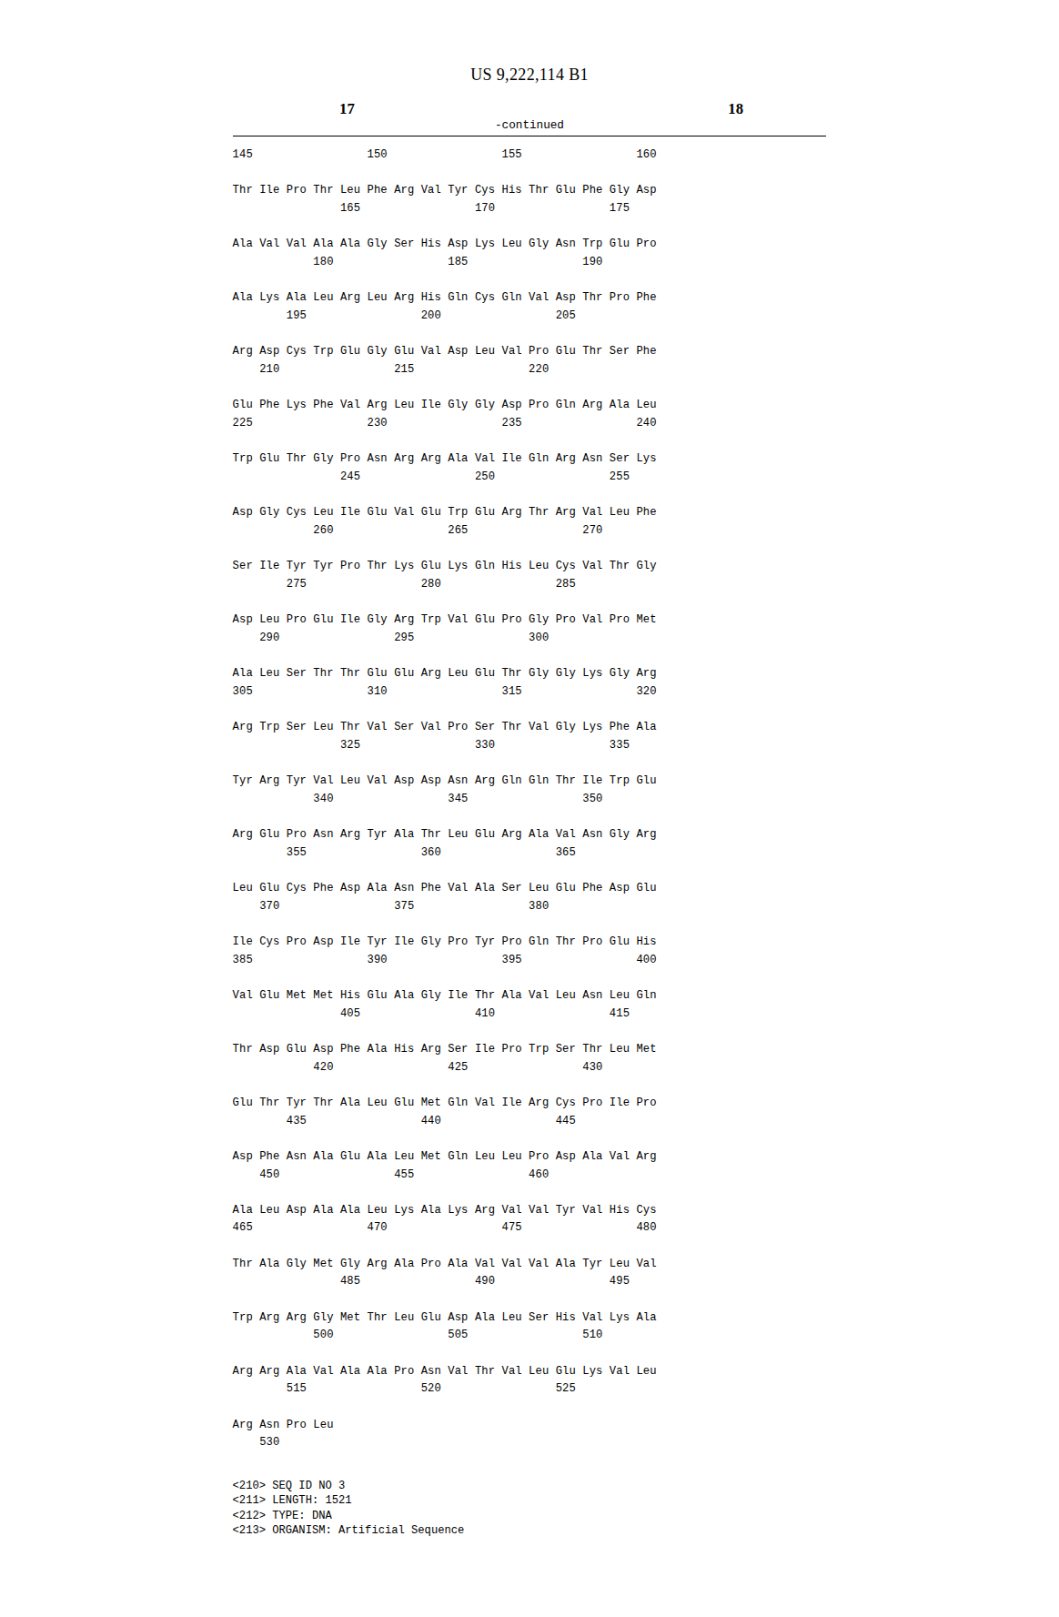US 9,222,114 B1
17 18
-continued
145                 150                 155                 160

Thr Ile Pro Thr Leu Phe Arg Val Tyr Cys His Thr Glu Phe Gly Asp
                165                 170                 175

Ala Val Val Ala Ala Gly Ser His Asp Lys Leu Gly Asn Trp Glu Pro
            180                 185                 190

Ala Lys Ala Leu Arg Leu Arg His Gln Cys Gln Val Asp Thr Pro Phe
        195                 200                 205

Arg Asp Cys Trp Glu Gly Glu Val Asp Leu Val Pro Glu Thr Ser Phe
    210                 215                 220

Glu Phe Lys Phe Val Arg Leu Ile Gly Gly Asp Pro Gln Arg Ala Leu
225                 230                 235                 240

Trp Glu Thr Gly Pro Asn Arg Arg Ala Val Ile Gln Arg Asn Ser Lys
                245                 250                 255

Asp Gly Cys Leu Ile Glu Val Glu Trp Glu Arg Thr Arg Val Leu Phe
            260                 265                 270

Ser Ile Tyr Tyr Pro Thr Lys Glu Lys Gln His Leu Cys Val Thr Gly
        275                 280                 285

Asp Leu Pro Glu Ile Gly Arg Trp Val Glu Pro Gly Pro Val Pro Met
    290                 295                 300

Ala Leu Ser Thr Thr Glu Glu Arg Leu Glu Thr Gly Gly Lys Gly Arg
305                 310                 315                 320

Arg Trp Ser Leu Thr Val Ser Val Pro Ser Thr Val Gly Lys Phe Ala
                325                 330                 335

Tyr Arg Tyr Val Leu Val Asp Asp Asn Arg Gln Gln Thr Ile Trp Glu
            340                 345                 350

Arg Glu Pro Asn Arg Tyr Ala Thr Leu Glu Arg Ala Val Asn Gly Arg
        355                 360                 365

Leu Glu Cys Phe Asp Ala Asn Phe Val Ala Ser Leu Glu Phe Asp Glu
    370                 375                 380

Ile Cys Pro Asp Ile Tyr Ile Gly Pro Tyr Pro Gln Thr Pro Glu His
385                 390                 395                 400

Val Glu Met Met His Glu Ala Gly Ile Thr Ala Val Leu Asn Leu Gln
                405                 410                 415

Thr Asp Glu Asp Phe Ala His Arg Ser Ile Pro Trp Ser Thr Leu Met
            420                 425                 430

Glu Thr Tyr Thr Ala Leu Glu Met Gln Val Ile Arg Cys Pro Ile Pro
        435                 440                 445

Asp Phe Asn Ala Glu Ala Leu Met Gln Leu Leu Pro Asp Ala Val Arg
    450                 455                 460

Ala Leu Asp Ala Ala Leu Lys Ala Lys Arg Val Val Tyr Val His Cys
465                 470                 475                 480

Thr Ala Gly Met Gly Arg Ala Pro Ala Val Val Val Ala Tyr Leu Val
                485                 490                 495

Trp Arg Arg Gly Met Thr Leu Glu Asp Ala Leu Ser His Val Lys Ala
            500                 505                 510

Arg Arg Ala Val Ala Ala Pro Asn Val Thr Val Leu Glu Lys Val Leu
        515                 520                 525

Arg Asn Pro Leu
    530
<210> SEQ ID NO 3
<211> LENGTH: 1521
<212> TYPE: DNA
<213> ORGANISM: Artificial Sequence